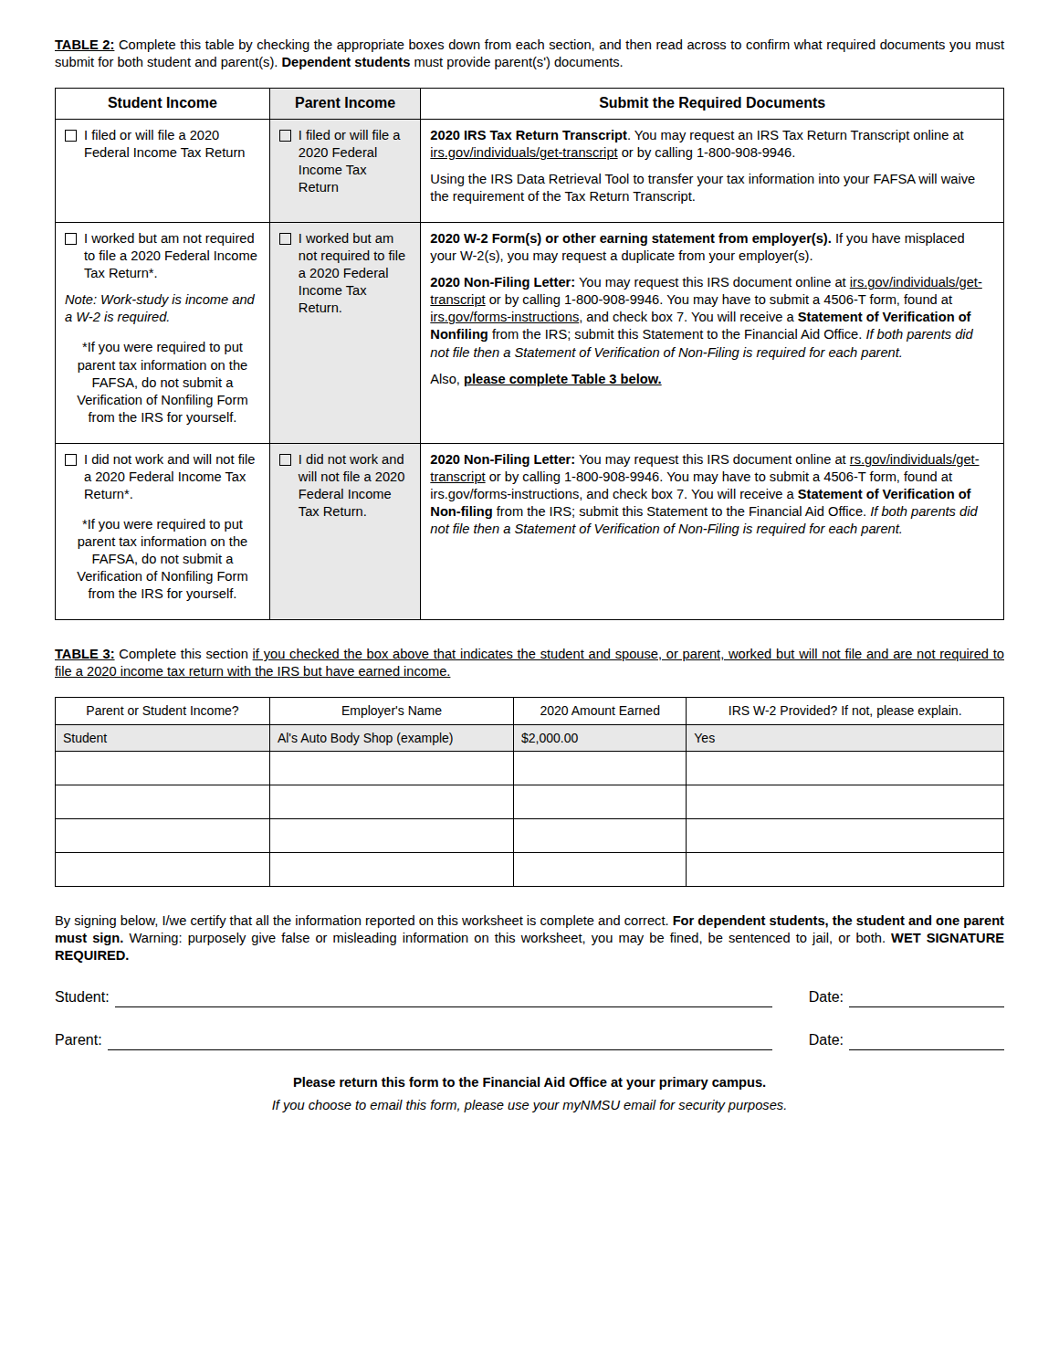TABLE 2: Complete this table by checking the appropriate boxes down from each section, and then read across to confirm what required documents you must submit for both student and parent(s). Dependent students must provide parent(s') documents.
| Student Income | Parent Income | Submit the Required Documents |
| --- | --- | --- |
| I filed or will file a 2020 Federal Income Tax Return | I filed or will file a 2020 Federal Income Tax Return | 2020 IRS Tax Return Transcript . You may request an IRS Tax Return Transcript online at irs.gov/individuals/get-transcript or by calling 1-800-908-9946. Using the IRS Data Retrieval Tool to transfer your tax information into your FAFSA will waive the requirement of the Tax Return Transcript. |
| I worked but am not required to file a 2020 Federal Income Tax Return*. Note: Work-study is income and a W-2 is required. *If you were required to put parent tax information on the FAFSA, do not submit a Verification of Nonfiling Form from the IRS for yourself. | I worked but am not required to file a 2020 Federal Income Tax Return. | 2020 W-2 Form(s) or other earning statement from employer(s). If you have misplaced your W-2(s), you may request a duplicate from your employer(s). 2020 Non-Filing Letter: You may request this IRS document online at irs.gov/individuals/get-transcript or by calling 1-800-908-9946. You may have to submit a 4506-T form, found at irs.gov/forms-instructions , and check box 7. You will receive a Statement of Verification of Nonfiling from the IRS; submit this Statement to the Financial Aid Office. If both parents did not file then a Statement of Verification of Non-Filing is required for each parent. Also, please complete Table 3 below. |
| I did not work and will not file a 2020 Federal Income Tax Return*. *If you were required to put parent tax information on the FAFSA, do not submit a Verification of Nonfiling Form from the IRS for yourself. | I did not work and will not file a 2020 Federal Income Tax Return. | 2020 Non-Filing Letter: You may request this IRS document online at rs.gov/individuals/get-transcript or by calling 1-800-908-9946. You may have to submit a 4506-T form, found at irs.gov/forms-instructions, and check box 7. You will receive a Statement of Verification of Non-filing from the IRS; submit this Statement to the Financial Aid Office. If both parents did not file then a Statement of Verification of Non-Filing is required for each parent. |
TABLE 3: Complete this section if you checked the box above that indicates the student and spouse, or parent, worked but will not file and are not required to file a 2020 income tax return with the IRS but have earned income.
| Parent or Student Income? | Employer's Name | 2020 Amount Earned | IRS W-2 Provided? If not, please explain. |
| --- | --- | --- | --- |
| Student | Al's Auto Body Shop (example) | $2,000.00 | Yes |
By signing below, I/we certify that all the information reported on this worksheet is complete and correct. For dependent students, the student and one parent must sign. Warning: purposely give false or misleading information on this worksheet, you may be fined, be sentenced to jail, or both. WET SIGNATURE REQUIRED.
Student: Date:
Parent: Date:
Please return this form to the Financial Aid Office at your primary campus.
If you choose to email this form, please use your myNMSU email for security purposes.